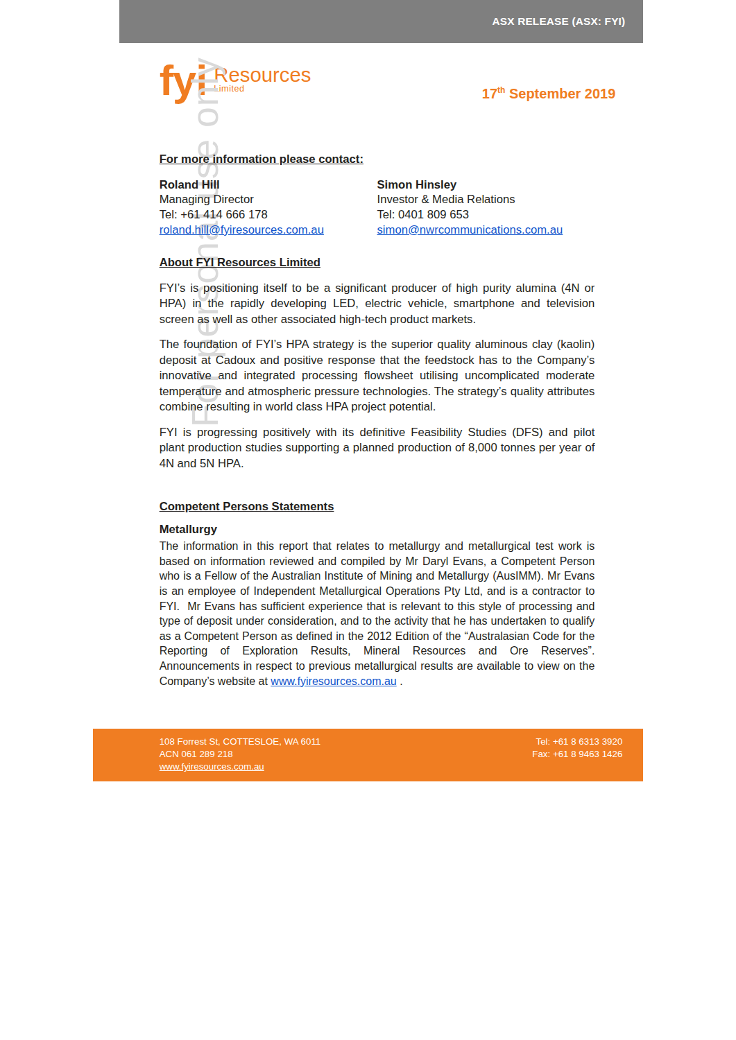ASX RELEASE (ASX: FYI)
fyi
ResourcesLimited
17th September 2019
For personal use only
For more information please contact:
| Roland Hill Managing Director Tel: +61 414 666 178 roland.hill@fyiresources.com.au | Simon Hinsley Investor & Media Relations Tel: 0401 809 653 simon@nwrcommunications.com.au |
About FYI Resources Limited
FYI’s is positioning itself to be a significant producer of high purity alumina (4N or HPA) in the rapidly developing LED, electric vehicle, smartphone and television screen as well as other associated high-tech product markets.
The foundation of FYI’s HPA strategy is the superior quality aluminous clay (kaolin) deposit at Cadoux and positive response that the feedstock has to the Company’s innovative and integrated processing flowsheet utilising uncomplicated moderate temperature and atmospheric pressure technologies. The strategy’s quality attributes combine resulting in world class HPA project potential.
FYI is progressing positively with its definitive Feasibility Studies (DFS) and pilot plant production studies supporting a planned production of 8,000 tonnes per year of 4N and 5N HPA.
Competent Persons Statements
Metallurgy
The information in this report that relates to metallurgy and metallurgical test work is based on information reviewed and compiled by Mr Daryl Evans, a Competent Person who is a Fellow of the Australian Institute of Mining and Metallurgy (AusIMM). Mr Evans is an employee of Independent Metallurgical Operations Pty Ltd, and is a contractor to FYI. Mr Evans has sufficient experience that is relevant to this style of processing and type of deposit under consideration, and to the activity that he has undertaken to qualify as a Competent Person as defined in the 2012 Edition of the “Australasian Code for the Reporting of Exploration Results, Mineral Resources and Ore Reserves”. Announcements in respect to previous metallurgical results are available to view on the Company’s website at www.fyiresources.com.au .
108 Forrest St, COTTESLOE, WA 6011
ACN 061 289 218
www.fyiresources.com.au
Tel: +61 8 6313 3920
Fax: +61 8 9463 1426